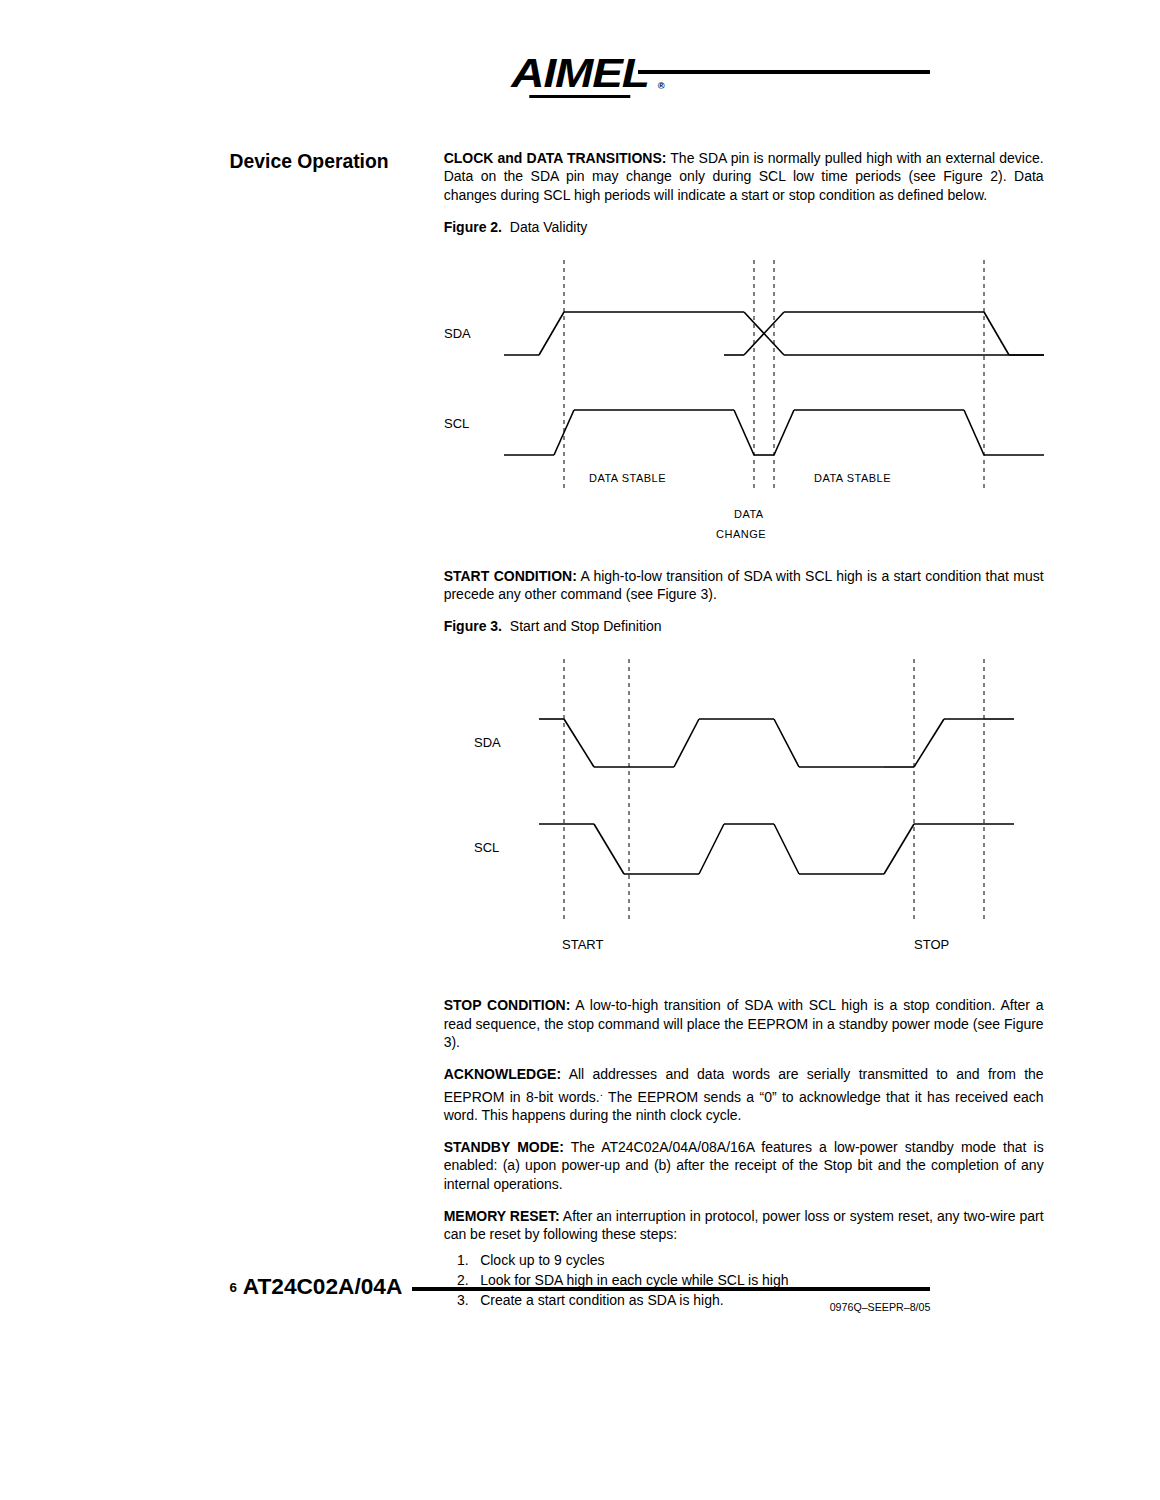AIMEL®
Device Operation
CLOCK and DATA TRANSITIONS: The SDA pin is normally pulled high with an external device. Data on the SDA pin may change only during SCL low time periods (see Figure 2). Data changes during SCL high periods will indicate a start or stop condition as defined below.
Figure 2. Data Validity
SDA SCL DATA STABLE DATA STABLE DATA CHANGE
START CONDITION: A high-to-low transition of SDA with SCL high is a start condition that must precede any other command (see Figure 3).
Figure 3. Start and Stop Definition
SDA SCL START STOP
STOP CONDITION: A low-to-high transition of SDA with SCL high is a stop condition. After a read sequence, the stop command will place the EEPROM in a standby power mode (see Figure 3).
ACKNOWLEDGE: All addresses and data words are serially transmitted to and from the EEPROM in 8-bit words.. The EEPROM sends a “0” to acknowledge that it has received each word. This happens during the ninth clock cycle.
STANDBY MODE: The AT24C02A/04A/08A/16A features a low-power standby mode that is enabled: (a) upon power-up and (b) after the receipt of the Stop bit and the completion of any internal operations.
MEMORY RESET: After an interruption in protocol, power loss or system reset, any two-wire part can be reset by following these steps:
Clock up to 9 cycles
Look for SDA high in each cycle while SCL is high
Create a start condition as SDA is high.
6
AT24C02A/04A
0976Q–SEEPR–8/05